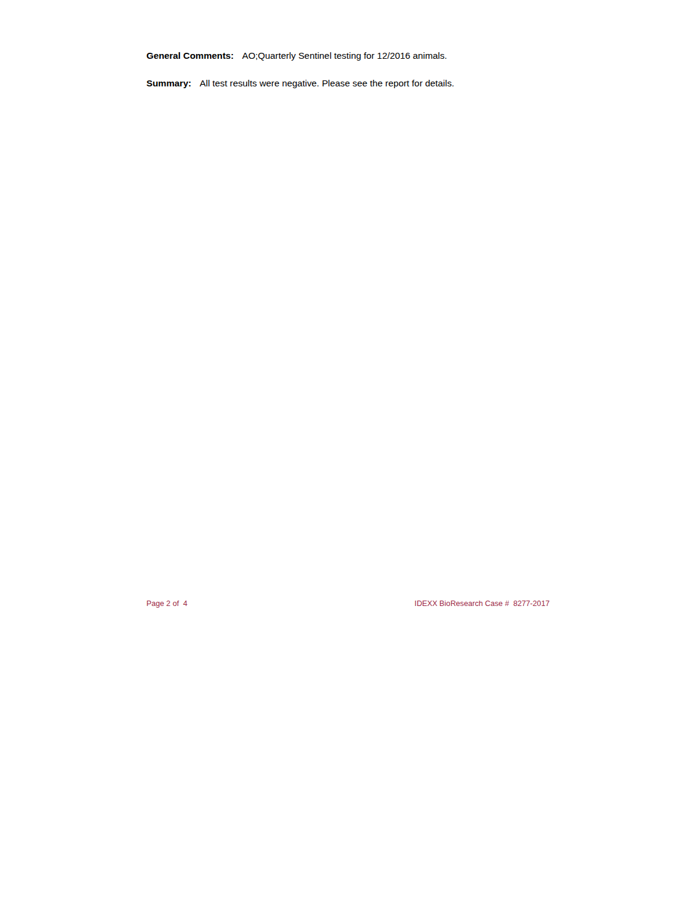General Comments: AO;Quarterly Sentinel testing for 12/2016 animals.
Summary: All test results were negative. Please see the report for details.
Page 2 of 4 IDEXX BioResearch Case # 8277-2017